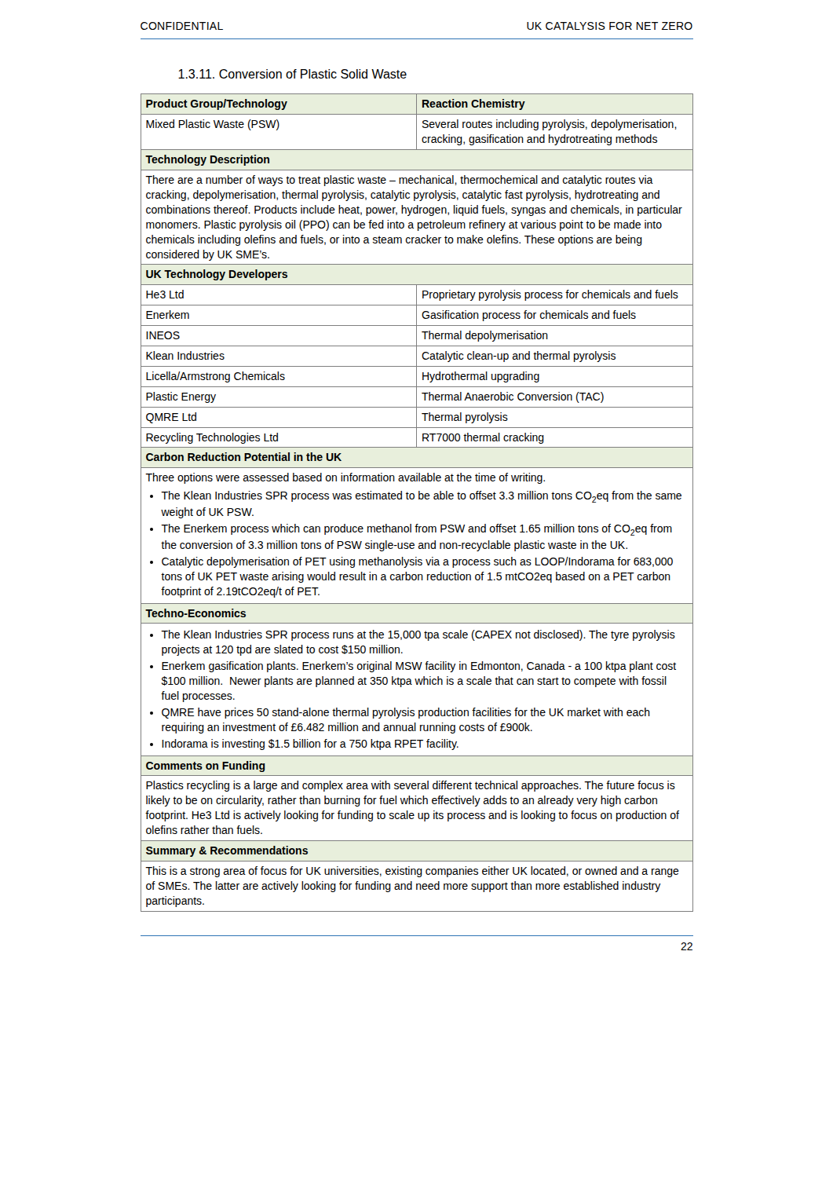Confidential UK Catalysis for Net Zero
1.3.11. Conversion of Plastic Solid Waste
| Product Group/Technology | Reaction Chemistry |
| --- | --- |
| Mixed Plastic Waste (PSW) | Several routes including pyrolysis, depolymerisation, cracking, gasification and hydrotreating methods |
| Technology Description |
| There are a number of ways to treat plastic waste – mechanical, thermochemical and catalytic routes via cracking, depolymerisation, thermal pyrolysis, catalytic pyrolysis, catalytic fast pyrolysis, hydrotreating and combinations thereof. Products include heat, power, hydrogen, liquid fuels, syngas and chemicals, in particular monomers. Plastic pyrolysis oil (PPO) can be fed into a petroleum refinery at various point to be made into chemicals including olefins and fuels, or into a steam cracker to make olefins. These options are being considered by UK SME’s. |
| UK Technology Developers |
| He3 Ltd | Proprietary pyrolysis process for chemicals and fuels |
| Enerkem | Gasification process for chemicals and fuels |
| INEOS | Thermal depolymerisation |
| Klean Industries | Catalytic clean-up and thermal pyrolysis |
| Licella/Armstrong Chemicals | Hydrothermal upgrading |
| Plastic Energy | Thermal Anaerobic Conversion (TAC) |
| QMRE Ltd | Thermal pyrolysis |
| Recycling Technologies Ltd | RT7000 thermal cracking |
| Carbon Reduction Potential in the UK |
| Three options were assessed based on information available at the time of writing. The Klean Industries SPR process was estimated to be able to offset 3.3 million tons CO 2 eq from the same weight of UK PSW. The Enerkem process which can produce methanol from PSW and offset 1.65 million tons of CO 2 eq from the conversion of 3.3 million tons of PSW single-use and non-recyclable plastic waste in the UK. Catalytic depolymerisation of PET using methanolysis via a process such as LOOP/Indorama for 683,000 tons of UK PET waste arising would result in a carbon reduction of 1.5 mtCO2eq based on a PET carbon footprint of 2.19tCO2eq/t of PET. |
| Techno-Economics |
| The Klean Industries SPR process runs at the 15,000 tpa scale (CAPEX not disclosed). The tyre pyrolysis projects at 120 tpd are slated to cost $150 million. Enerkem gasification plants. Enerkem’s original MSW facility in Edmonton, Canada - a 100 ktpa plant cost $100 million. Newer plants are planned at 350 ktpa which is a scale that can start to compete with fossil fuel processes. QMRE have prices 50 stand-alone thermal pyrolysis production facilities for the UK market with each requiring an investment of £6.482 million and annual running costs of £900k. Indorama is investing $1.5 billion for a 750 ktpa RPET facility. |
| Comments on Funding |
| Plastics recycling is a large and complex area with several different technical approaches. The future focus is likely to be on circularity, rather than burning for fuel which effectively adds to an already very high carbon footprint. He3 Ltd is actively looking for funding to scale up its process and is looking to focus on production of olefins rather than fuels. |
| Summary & Recommendations |
| This is a strong area of focus for UK universities, existing companies either UK located, or owned and a range of SMEs. The latter are actively looking for funding and need more support than more established industry participants. |
22